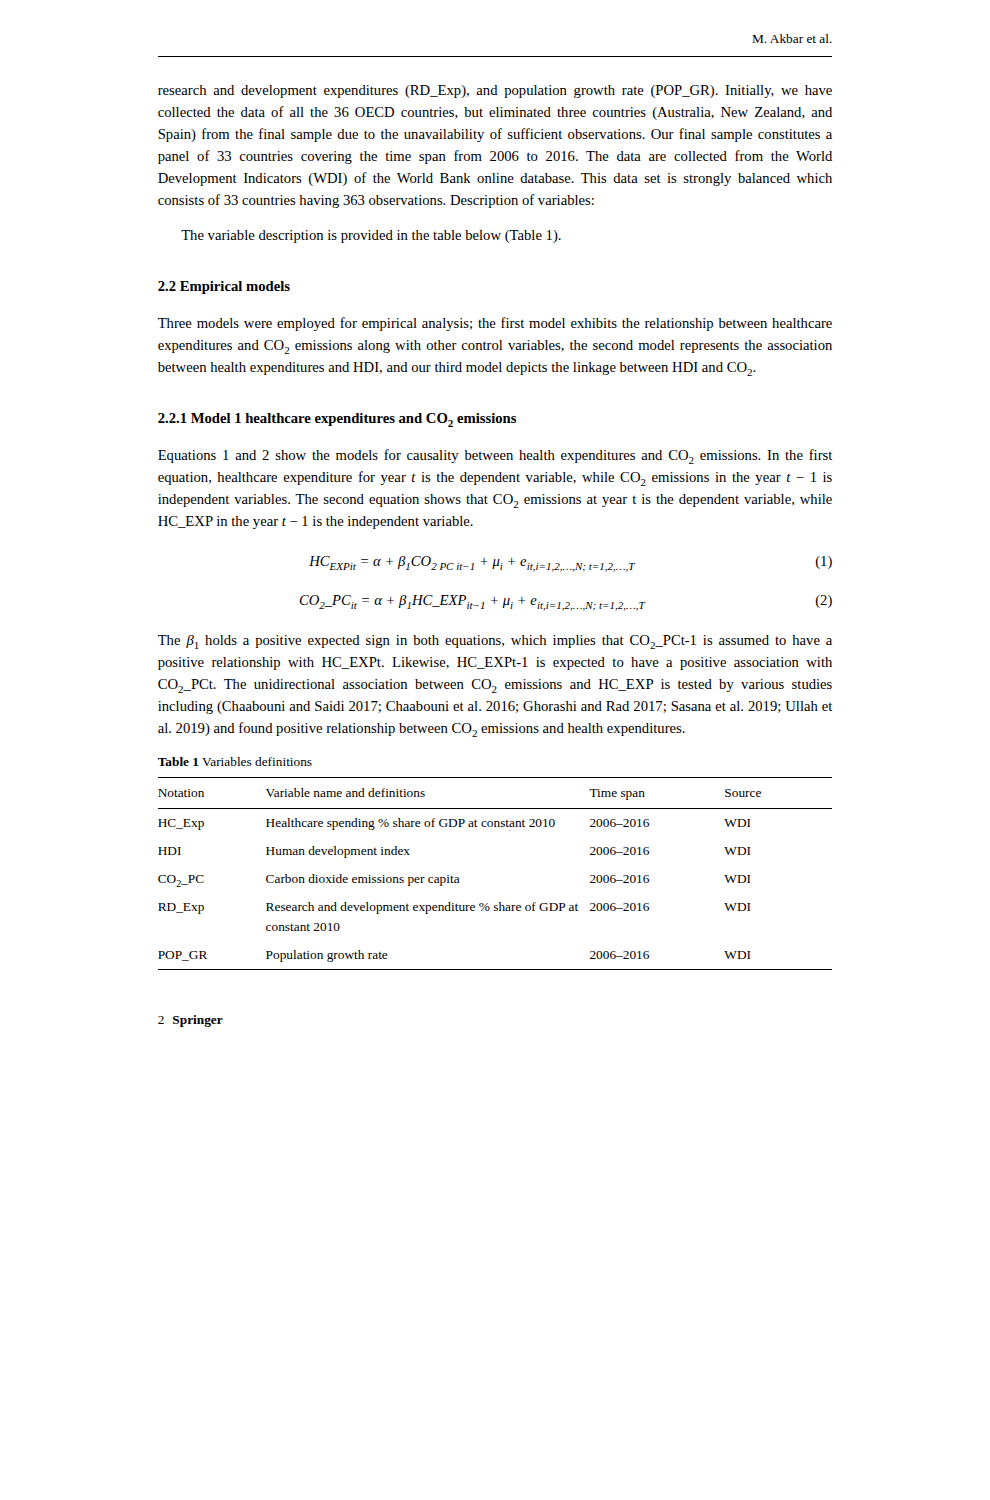M. Akbar et al.
research and development expenditures (RD_Exp), and population growth rate (POP_GR). Initially, we have collected the data of all the 36 OECD countries, but eliminated three countries (Australia, New Zealand, and Spain) from the final sample due to the unavailability of sufficient observations. Our final sample constitutes a panel of 33 countries covering the time span from 2006 to 2016. The data are collected from the World Development Indicators (WDI) of the World Bank online database. This data set is strongly balanced which consists of 33 countries having 363 observations. Description of variables:
The variable description is provided in the table below (Table 1).
2.2 Empirical models
Three models were employed for empirical analysis; the first model exhibits the relationship between healthcare expenditures and CO2 emissions along with other control variables, the second model represents the association between health expenditures and HDI, and our third model depicts the linkage between HDI and CO2.
2.2.1 Model 1 healthcare expenditures and CO2 emissions
Equations 1 and 2 show the models for causality between health expenditures and CO2 emissions. In the first equation, healthcare expenditure for year t is the dependent variable, while CO2 emissions in the year t − 1 is independent variables. The second equation shows that CO2 emissions at year t is the dependent variable, while HC_EXP in the year t − 1 is the independent variable.
HCEXPit = α + β1CO2 PC it−1 + μi + eit,i=1,2,…,N; t=1,2,…,T
(1)
CO2_PCit = α + β1HC_EXPit−1 + μi + eit,i=1,2,…,N; t=1,2,…,T
(2)
The β1 holds a positive expected sign in both equations, which implies that CO2_PCt-1 is assumed to have a positive relationship with HC_EXPt. Likewise, HC_EXPt-1 is expected to have a positive association with CO2_PCt. The unidirectional association between CO2 emissions and HC_EXP is tested by various studies including (Chaabouni and Saidi 2017; Chaabouni et al. 2016; Ghorashi and Rad 2017; Sasana et al. 2019; Ullah et al. 2019) and found positive relationship between CO2 emissions and health expenditures.
Table 1 Variables definitions
| Notation | Variable name and definitions | Time span | Source |
| --- | --- | --- | --- |
| HC_Exp | Healthcare spending % share of GDP at constant 2010 | 2006–2016 | WDI |
| HDI | Human development index | 2006–2016 | WDI |
| CO 2 _PC | Carbon dioxide emissions per capita | 2006–2016 | WDI |
| RD_Exp | Research and development expenditure % share of GDP at constant 2010 | 2006–2016 | WDI |
| POP_GR | Population growth rate | 2006–2016 | WDI |
2 Springer